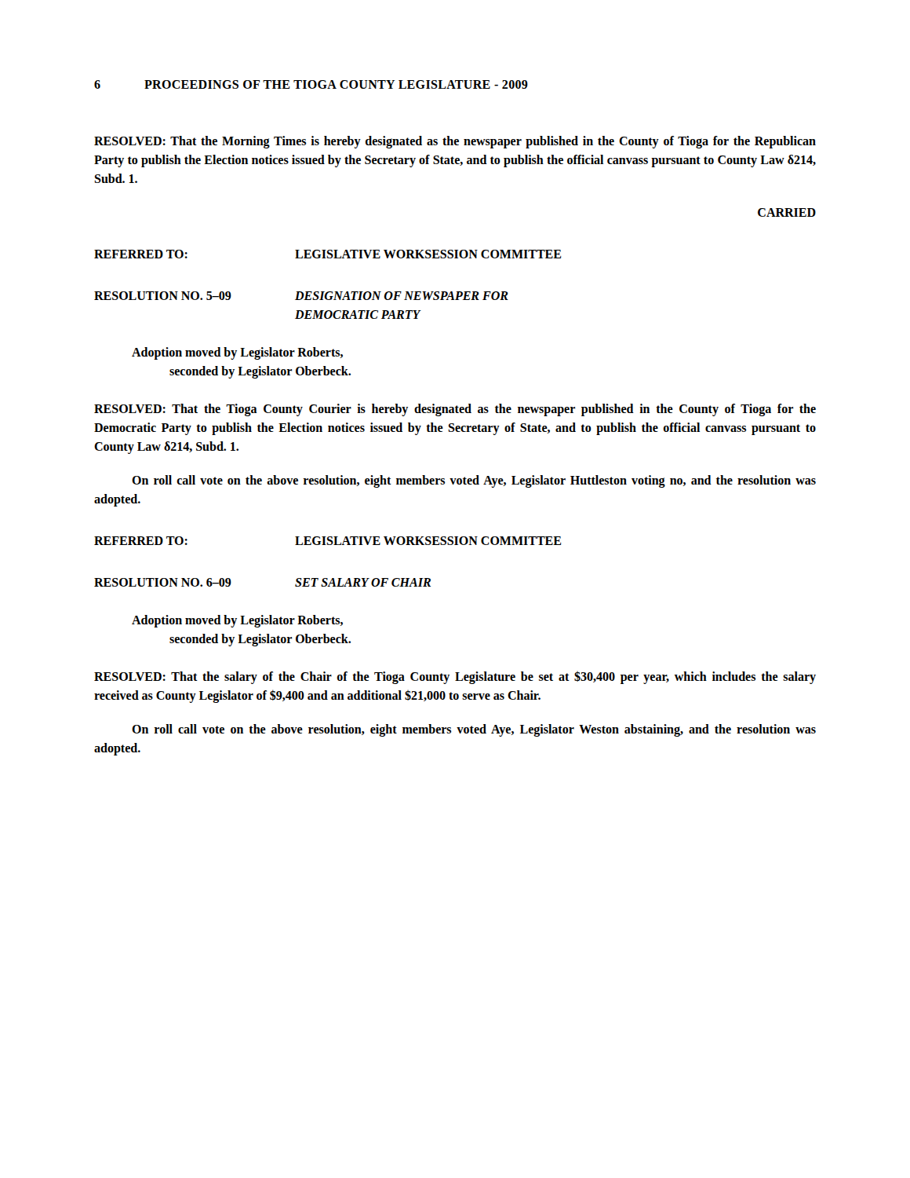6 PROCEEDINGS OF THE TIOGA COUNTY LEGISLATURE - 2009
RESOLVED: That the Morning Times is hereby designated as the newspaper published in the County of Tioga for the Republican Party to publish the Election notices issued by the Secretary of State, and to publish the official canvass pursuant to County Law δ214, Subd. 1.
CARRIED
REFERRED TO: LEGISLATIVE WORKSESSION COMMITTEE
RESOLUTION NO. 5–09 DESIGNATION OF NEWSPAPER FOR DEMOCRATIC PARTY
Adoption moved by Legislator Roberts,seconded by Legislator Oberbeck.
RESOLVED: That the Tioga County Courier is hereby designated as the newspaper published in the County of Tioga for the Democratic Party to publish the Election notices issued by the Secretary of State, and to publish the official canvass pursuant to County Law δ214, Subd. 1.
On roll call vote on the above resolution, eight members voted Aye, Legislator Huttleston voting no, and the resolution was adopted.
REFERRED TO: LEGISLATIVE WORKSESSION COMMITTEE
RESOLUTION NO. 6–09 SET SALARY OF CHAIR
Adoption moved by Legislator Roberts,seconded by Legislator Oberbeck.
RESOLVED: That the salary of the Chair of the Tioga County Legislature be set at $30,400 per year, which includes the salary received as County Legislator of $9,400 and an additional $21,000 to serve as Chair.
On roll call vote on the above resolution, eight members voted Aye, Legislator Weston abstaining, and the resolution was adopted.